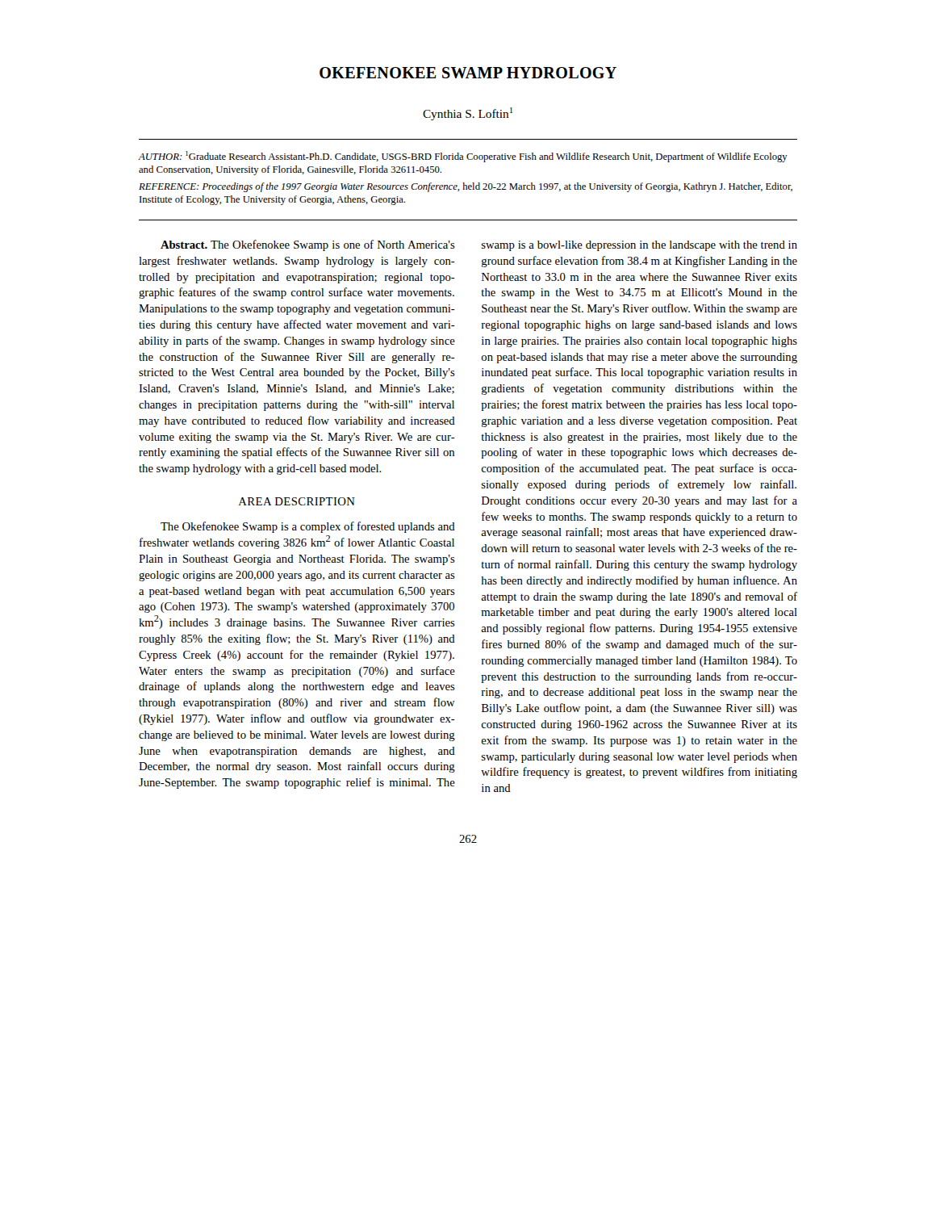OKEFENOKEE SWAMP HYDROLOGY
Cynthia S. Loftin1
AUTHOR: 1Graduate Research Assistant-Ph.D. Candidate, USGS-BRD Florida Cooperative Fish and Wildlife Research Unit, Department of Wildlife Ecology and Conservation, University of Florida, Gainesville, Florida 32611-0450.
REFERENCE: Proceedings of the 1997 Georgia Water Resources Conference, held 20-22 March 1997, at the University of Georgia, Kathryn J. Hatcher, Editor, Institute of Ecology, The University of Georgia, Athens, Georgia.
Abstract. The Okefenokee Swamp is one of North America's largest freshwater wetlands. Swamp hydrology is largely controlled by precipitation and evapotranspiration; regional topographic features of the swamp control surface water movements. Manipulations to the swamp topography and vegetation communities during this century have affected water movement and variability in parts of the swamp. Changes in swamp hydrology since the construction of the Suwannee River Sill are generally restricted to the West Central area bounded by the Pocket, Billy's Island, Craven's Island, Minnie's Island, and Minnie's Lake; changes in precipitation patterns during the "with-sill" interval may have contributed to reduced flow variability and increased volume exiting the swamp via the St. Mary's River. We are currently examining the spatial effects of the Suwannee River sill on the swamp hydrology with a grid-cell based model.
AREA DESCRIPTION
The Okefenokee Swamp is a complex of forested uplands and freshwater wetlands covering 3826 km2 of lower Atlantic Coastal Plain in Southeast Georgia and Northeast Florida. The swamp's geologic origins are 200,000 years ago, and its current character as a peat-based wetland began with peat accumulation 6,500 years ago (Cohen 1973). The swamp's watershed (approximately 3700 km2) includes 3 drainage basins. The Suwannee River carries roughly 85% the exiting flow; the St. Mary's River (11%) and Cypress Creek (4%) account for the remainder (Rykiel 1977). Water enters the swamp as precipitation (70%) and surface drainage of uplands along the northwestern edge and leaves through evapotranspiration (80%) and river and stream flow (Rykiel 1977). Water inflow and outflow via groundwater exchange are believed to be minimal. Water levels are lowest during June when evapotranspiration demands are highest, and December, the normal dry season. Most rainfall occurs during June-September. The swamp topographic relief is minimal. The swamp is a bowl-like depression in the landscape with the trend in ground surface elevation from 38.4 m at Kingfisher Landing in the Northeast to 33.0 m in the area where the Suwannee River exits the swamp in the West to 34.75 m at Ellicott's Mound in the Southeast near the St. Mary's River outflow. Within the swamp are regional topographic highs on large sand-based islands and lows in large prairies. The prairies also contain local topographic highs on peat-based islands that may rise a meter above the surrounding inundated peat surface. This local topographic variation results in gradients of vegetation community distributions within the prairies; the forest matrix between the prairies has less local topographic variation and a less diverse vegetation composition. Peat thickness is also greatest in the prairies, most likely due to the pooling of water in these topographic lows which decreases decomposition of the accumulated peat. The peat surface is occasionally exposed during periods of extremely low rainfall. Drought conditions occur every 20-30 years and may last for a few weeks to months. The swamp responds quickly to a return to average seasonal rainfall; most areas that have experienced drawdown will return to seasonal water levels with 2-3 weeks of the return of normal rainfall. During this century the swamp hydrology has been directly and indirectly modified by human influence. An attempt to drain the swamp during the late 1890's and removal of marketable timber and peat during the early 1900's altered local and possibly regional flow patterns. During 1954-1955 extensive fires burned 80% of the swamp and damaged much of the surrounding commercially managed timber land (Hamilton 1984). To prevent this destruction to the surrounding lands from re-occurring, and to decrease additional peat loss in the swamp near the Billy's Lake outflow point, a dam (the Suwannee River sill) was constructed during 1960-1962 across the Suwannee River at its exit from the swamp. Its purpose was 1) to retain water in the swamp, particularly during seasonal low water level periods when wildfire frequency is greatest, to prevent wildfires from initiating in and
262